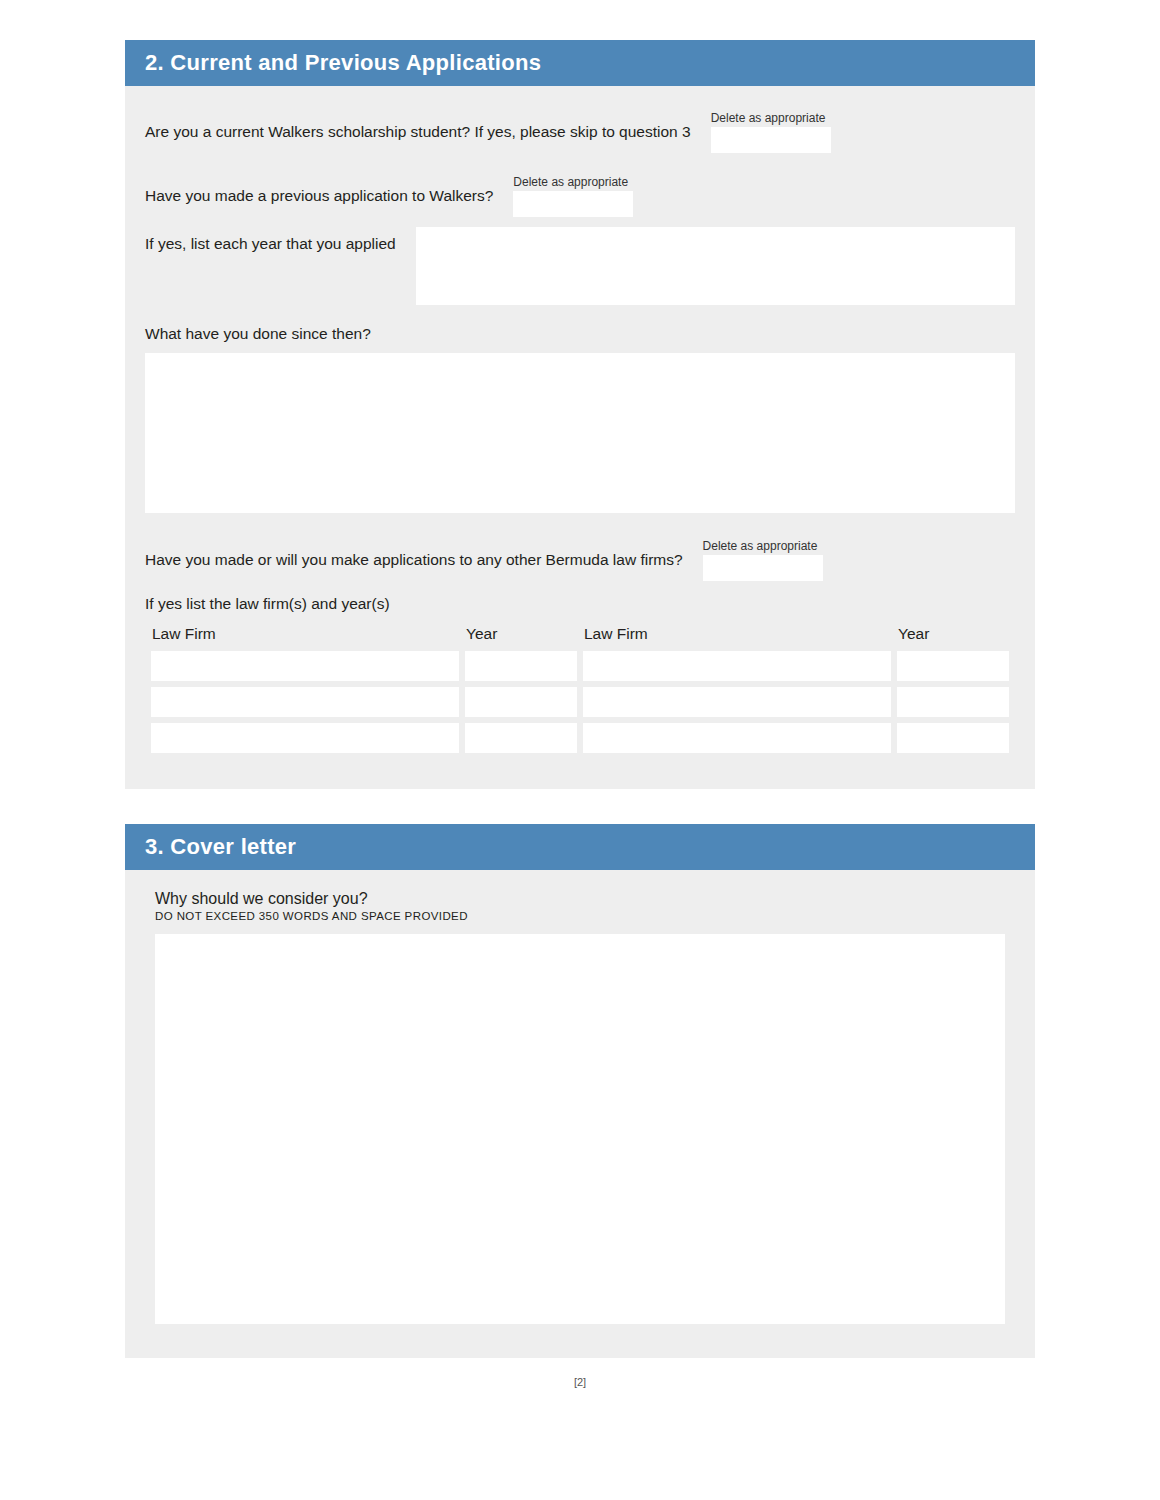2. Current and Previous Applications
Are you a current Walkers scholarship student? If yes, please skip to question 3
Delete as appropriate
Have you made a previous application to Walkers?
Delete as appropriate
If yes, list each year that you applied
What have you done since then?
Have you made or will you make applications to any other Bermuda law firms?
Delete as appropriate
If yes list the law firm(s) and year(s)
| Law Firm | Year | Law Firm | Year |
| --- | --- | --- | --- |
3. Cover letter
Why should we consider you?
DO NOT EXCEED 350 WORDS AND SPACE PROVIDED
[2]